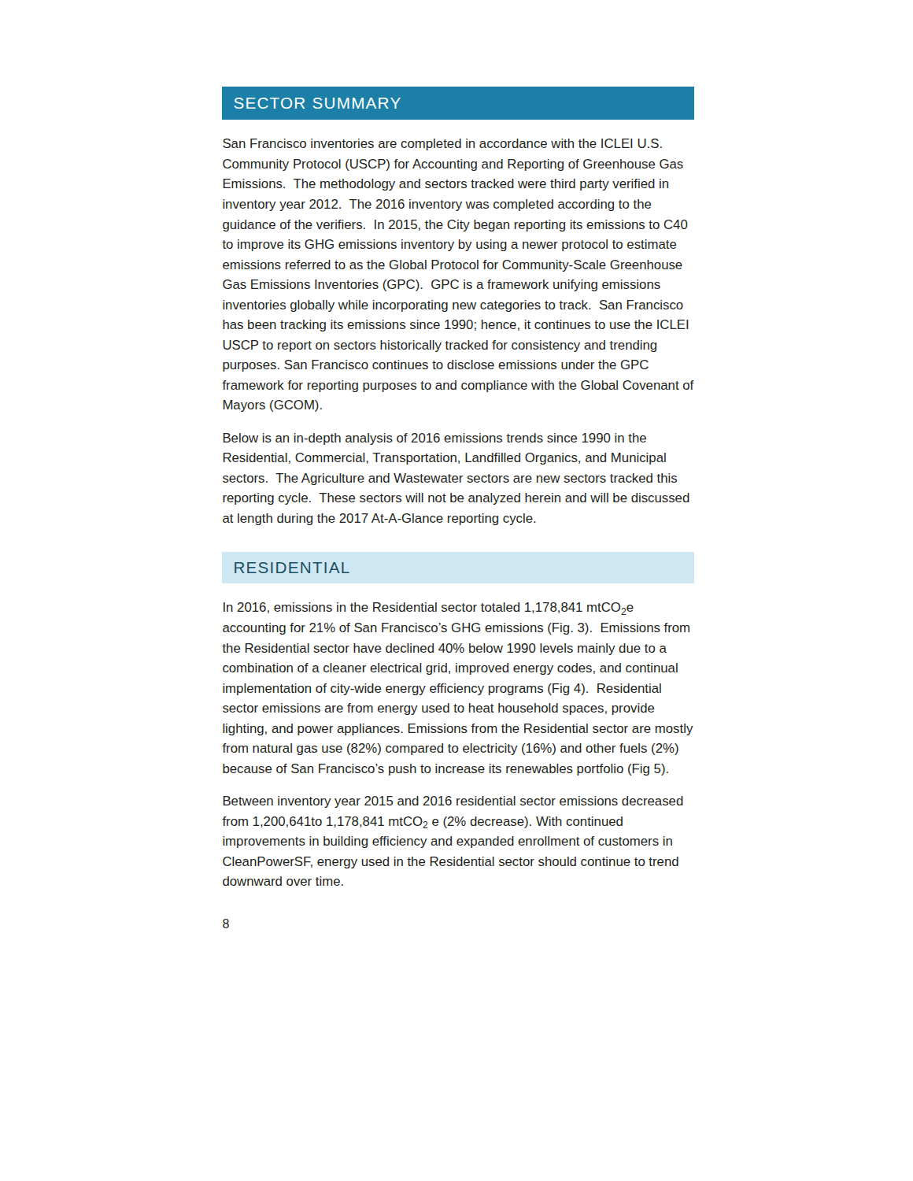Sector Summary
San Francisco inventories are completed in accordance with the ICLEI U.S. Community Protocol (USCP) for Accounting and Reporting of Greenhouse Gas Emissions. The methodology and sectors tracked were third party verified in inventory year 2012. The 2016 inventory was completed according to the guidance of the verifiers. In 2015, the City began reporting its emissions to C40 to improve its GHG emissions inventory by using a newer protocol to estimate emissions referred to as the Global Protocol for Community-Scale Greenhouse Gas Emissions Inventories (GPC). GPC is a framework unifying emissions inventories globally while incorporating new categories to track. San Francisco has been tracking its emissions since 1990; hence, it continues to use the ICLEI USCP to report on sectors historically tracked for consistency and trending purposes. San Francisco continues to disclose emissions under the GPC framework for reporting purposes to and compliance with the Global Covenant of Mayors (GCOM).
Below is an in-depth analysis of 2016 emissions trends since 1990 in the Residential, Commercial, Transportation, Landfilled Organics, and Municipal sectors. The Agriculture and Wastewater sectors are new sectors tracked this reporting cycle. These sectors will not be analyzed herein and will be discussed at length during the 2017 At-A-Glance reporting cycle.
Residential
In 2016, emissions in the Residential sector totaled 1,178,841 mtCO2e accounting for 21% of San Francisco’s GHG emissions (Fig. 3). Emissions from the Residential sector have declined 40% below 1990 levels mainly due to a combination of a cleaner electrical grid, improved energy codes, and continual implementation of city-wide energy efficiency programs (Fig 4). Residential sector emissions are from energy used to heat household spaces, provide lighting, and power appliances. Emissions from the Residential sector are mostly from natural gas use (82%) compared to electricity (16%) and other fuels (2%) because of San Francisco’s push to increase its renewables portfolio (Fig 5).
Between inventory year 2015 and 2016 residential sector emissions decreased from 1,200,641to 1,178,841 mtCO2 e (2% decrease). With continued improvements in building efficiency and expanded enrollment of customers in CleanPowerSF, energy used in the Residential sector should continue to trend downward over time.
8